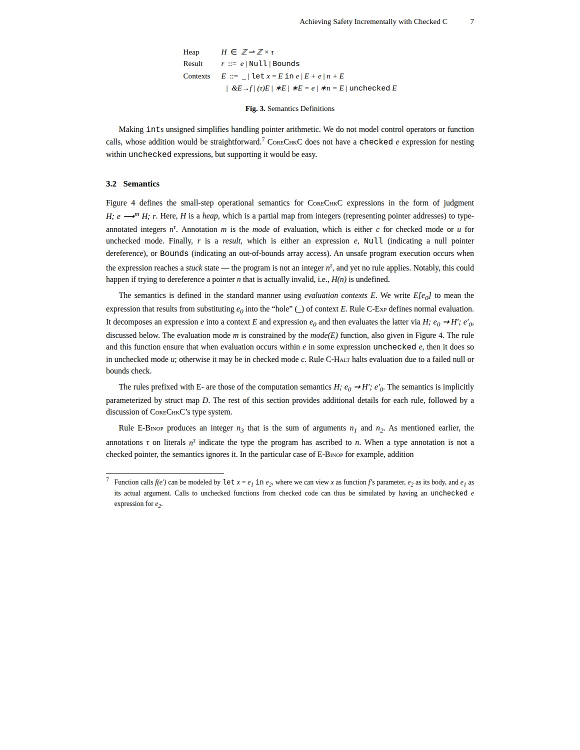Achieving Safety Incrementally with Checked C 7
| Heap | H ∈ ℤ ⇀ ℤ × τ |
| Result | r ::= e / Null / Bounds |
| Contexts | E ::= _ / let x = E in e / E + e / n + E |
| | / &E→f / (τ)E / ∗E / ∗E = e / ∗n = E / unchecked E |
Fig. 3. Semantics Definitions
Making ints unsigned simplifies handling pointer arithmetic. We do not model control operators or function calls, whose addition would be straightforward.7 CoreChkC does not have a checked e expression for nesting within unchecked expressions, but supporting it would be easy.
3.2 Semantics
Figure 4 defines the small-step operational semantics for CoreChkC expressions in the form of judgment H; e ⟶m H; r. Here, H is a heap, which is a partial map from integers (representing pointer addresses) to type-annotated integers nτ. Annotation m is the mode of evaluation, which is either c for checked mode or u for unchecked mode. Finally, r is a result, which is either an expression e, Null (indicating a null pointer dereference), or Bounds (indicating an out-of-bounds array access). An unsafe program execution occurs when the expression reaches a stuck state — the program is not an integer nτ, and yet no rule applies. Notably, this could happen if trying to dereference a pointer n that is actually invalid, i.e., H(n) is undefined.
The semantics is defined in the standard manner using evaluation contexts E. We write E[e0] to mean the expression that results from substituting e0 into the “hole” (_) of context E. Rule C-Exp defines normal evaluation. It decomposes an expression e into a context E and expression e0 and then evaluates the latter via H; e0 ⇝ H′; e′0, discussed below. The evaluation mode m is constrained by the mode(E) function, also given in Figure 4. The rule and this function ensure that when evaluation occurs within e in some expression unchecked e, then it does so in unchecked mode u; otherwise it may be in checked mode c. Rule C-Halt halts evaluation due to a failed null or bounds check.
The rules prefixed with E- are those of the computation semantics H; e0 ⇝ H′; e′0. The semantics is implicitly parameterized by struct map D. The rest of this section provides additional details for each rule, followed by a discussion of CoreChkC’s type system.
Rule E-Binop produces an integer n3 that is the sum of arguments n1 and n2. As mentioned earlier, the annotations τ on literals nτ indicate the type the program has ascribed to n. When a type annotation is not a checked pointer, the semantics ignores it. In the particular case of E-Binop for example, addition
7 Function calls f(e′) can be modeled by let x = e1 in e2, where we can view x as function f’s parameter, e2 as its body, and e1 as its actual argument. Calls to unchecked functions from checked code can thus be simulated by having an unchecked e expression for e2.